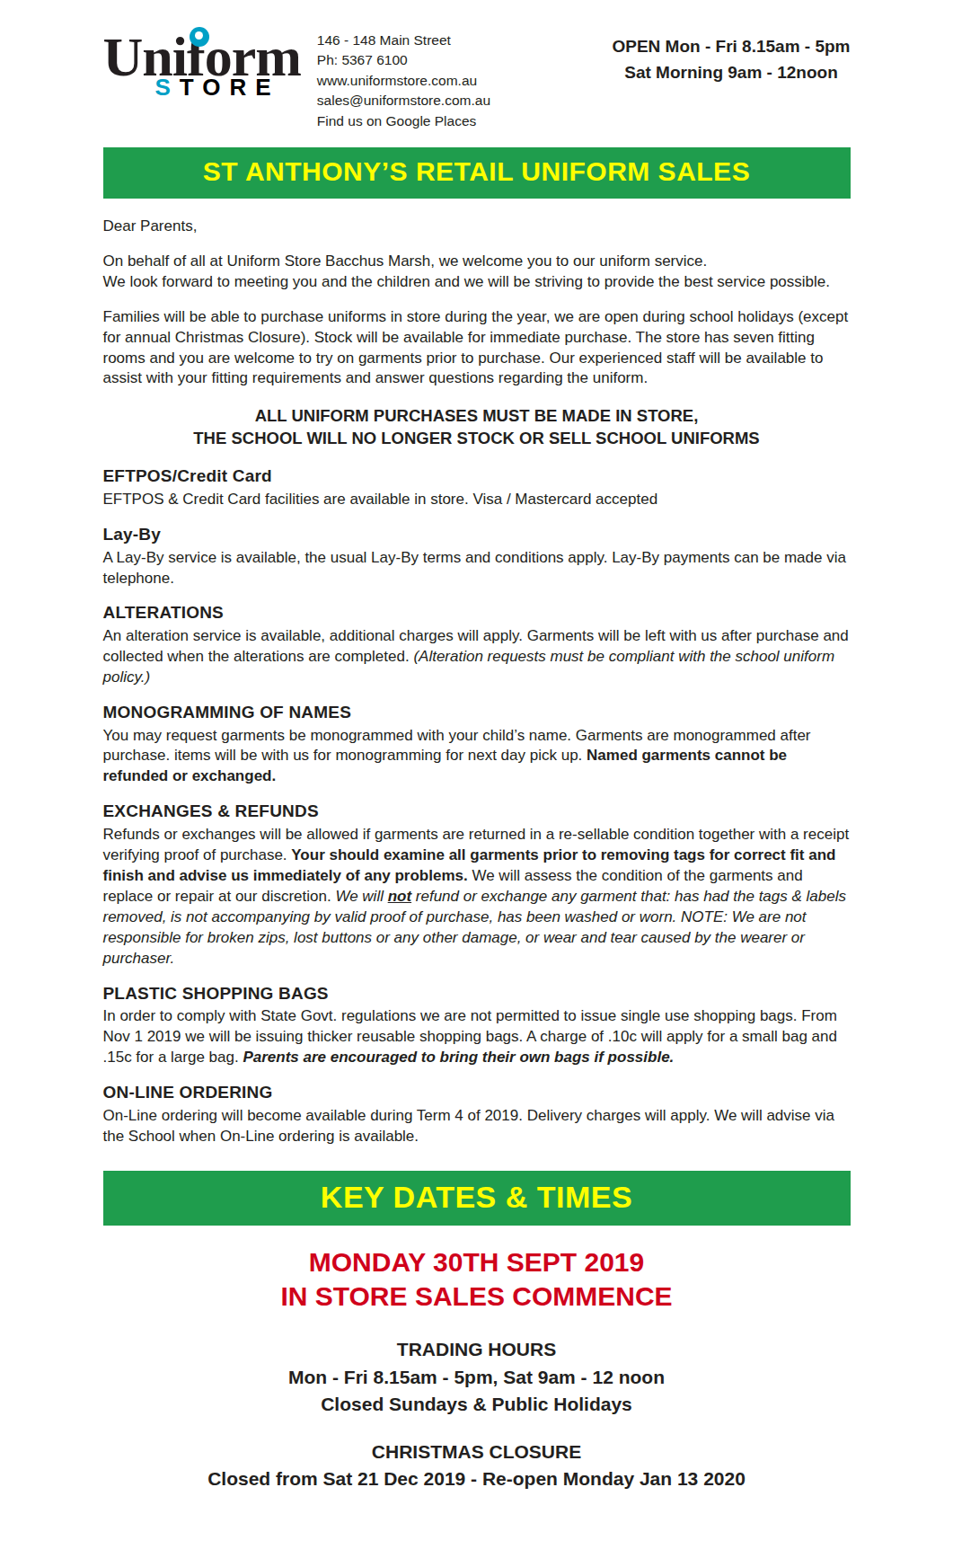Un iform
STORE
146 - 148 Main Street
Ph: 5367 6100
www.uniformstore.com.au
sales@uniformstore.com.au
Find us on Google Places
OPEN Mon - Fri 8.15am - 5pm
Sat Morning 9am - 12noon
ST ANTHONY’S RETAIL UNIFORM SALES
Dear Parents,
On behalf of all at Uniform Store Bacchus Marsh, we welcome you to our uniform service.
We look forward to meeting you and the children and we will be striving to provide the best service possible.
Families will be able to purchase uniforms in store during the year, we are open during school holidays (except for annual Christmas Closure). Stock will be available for immediate purchase. The store has seven fitting rooms and you are welcome to try on garments prior to purchase. Our experienced staff will be available to assist with your fitting requirements and answer questions regarding the uniform.
ALL UNIFORM PURCHASES MUST BE MADE IN STORE,
THE SCHOOL WILL NO LONGER STOCK OR SELL SCHOOL UNIFORMS
EFTPOS/Credit Card
EFTPOS & Credit Card facilities are available in store. Visa / Mastercard accepted
Lay-By
A Lay-By service is available, the usual Lay-By terms and conditions apply. Lay-By payments can be made via telephone.
ALTERATIONS
An alteration service is available, additional charges will apply. Garments will be left with us after purchase and collected when the alterations are completed. (Alteration requests must be compliant with the school uniform policy.)
MONOGRAMMING OF NAMES
You may request garments be monogrammed with your child’s name. Garments are monogrammed after purchase. items will be with us for monogramming for next day pick up. Named garments cannot be refunded or exchanged.
EXCHANGES & REFUNDS
Refunds or exchanges will be allowed if garments are returned in a re-sellable condition together with a receipt verifying proof of purchase. Your should examine all garments prior to removing tags for correct fit and finish and advise us immediately of any problems. We will assess the condition of the garments and replace or repair at our discretion. We will not refund or exchange any garment that: has had the tags & labels removed, is not accompanying by valid proof of purchase, has been washed or worn. NOTE: We are not responsible for broken zips, lost buttons or any other damage, or wear and tear caused by the wearer or purchaser.
PLASTIC SHOPPING BAGS
In order to comply with State Govt. regulations we are not permitted to issue single use shopping bags. From Nov 1 2019 we will be issuing thicker reusable shopping bags. A charge of .10c will apply for a small bag and .15c for a large bag. Parents are encouraged to bring their own bags if possible.
ON-LINE ORDERING
On-Line ordering will become available during Term 4 of 2019. Delivery charges will apply. We will advise via the School when On-Line ordering is available.
KEY DATES & TIMES
MONDAY 30TH SEPT 2019
IN STORE SALES COMMENCE
TRADING HOURS Mon - Fri 8.15am - 5pm, Sat 9am - 12 noon
Closed Sundays & Public Holidays
CHRISTMAS CLOSURE Closed from Sat 21 Dec 2019 - Re-open Monday Jan 13 2020